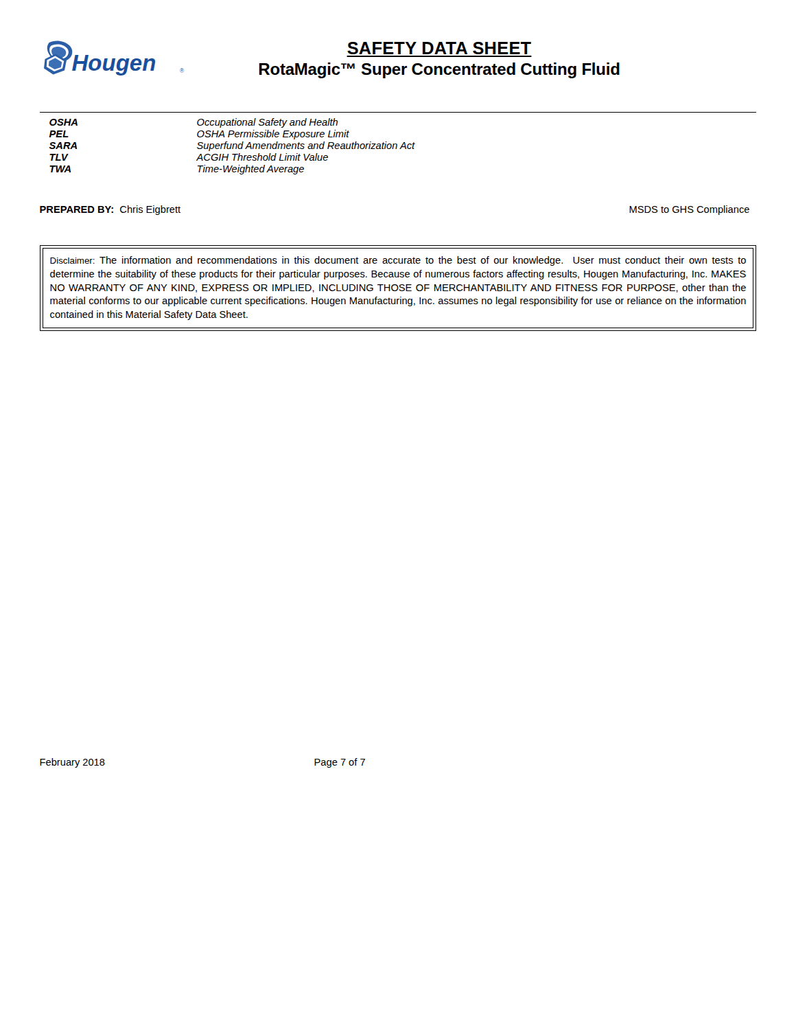Hougen ®
SAFETY DATA SHEET
RotaMagic™ Super Concentrated Cutting Fluid
| OSHA | Occupational Safety and Health |
| PEL | OSHA Permissible Exposure Limit |
| SARA | Superfund Amendments and Reauthorization Act |
| TLV | ACGIH Threshold Limit Value |
| TWA | Time-Weighted Average |
PREPARED BY: Chris Eigbrett MSDS to GHS Compliance
Disclaimer: The information and recommendations in this document are accurate to the best of our knowledge. User must conduct their own tests to determine the suitability of these products for their particular purposes. Because of numerous factors affecting results, Hougen Manufacturing, Inc. MAKES NO WARRANTY OF ANY KIND, EXPRESS OR IMPLIED, INCLUDING THOSE OF MERCHANTABILITY AND FITNESS FOR PURPOSE, other than the material conforms to our applicable current specifications. Hougen Manufacturing, Inc. assumes no legal responsibility for use or reliance on the information contained in this Material Safety Data Sheet.
February 2018 Page 7 of 7